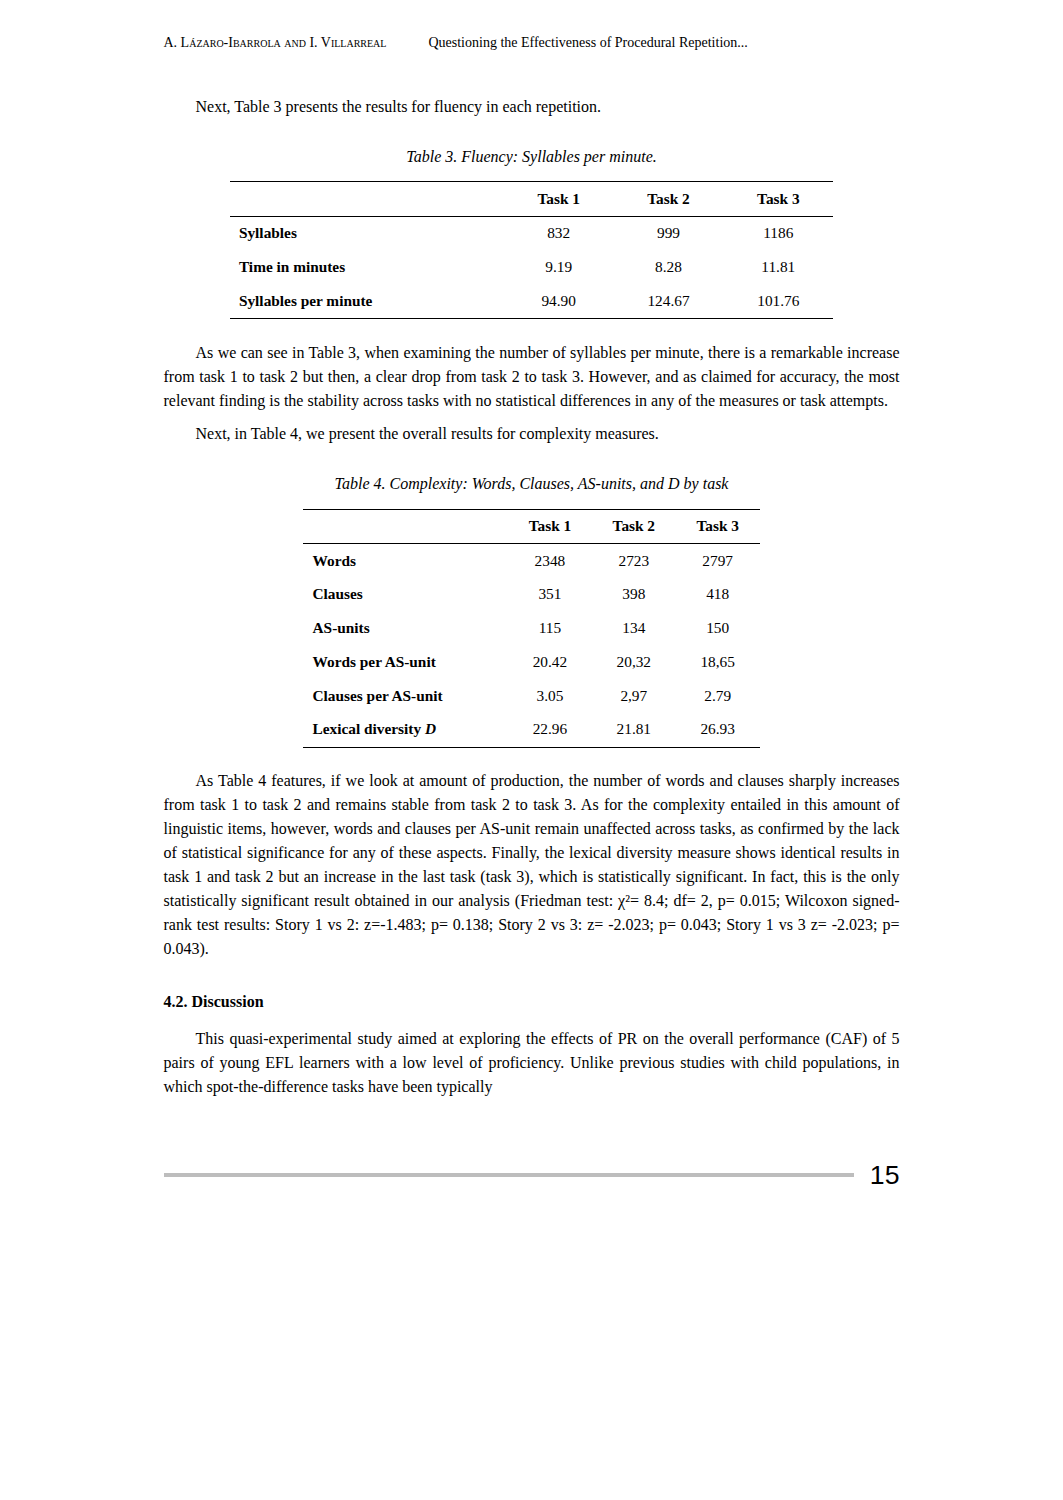A. Lázaro-Ibarrola and I. Villarreal Questioning the Effectiveness of Procedural Repetition...
Next, Table 3 presents the results for fluency in each repetition.
Table 3. Fluency: Syllables per minute.
| | Task 1 | Task 2 | Task 3 |
| --- | --- | --- | --- |
| Syllables | 832 | 999 | 1186 |
| Time in minutes | 9.19 | 8.28 | 11.81 |
| Syllables per minute | 94.90 | 124.67 | 101.76 |
As we can see in Table 3, when examining the number of syllables per minute, there is a remarkable increase from task 1 to task 2 but then, a clear drop from task 2 to task 3. However, and as claimed for accuracy, the most relevant finding is the stability across tasks with no statistical differences in any of the measures or task attempts.
Next, in Table 4, we present the overall results for complexity measures.
Table 4. Complexity: Words, Clauses, AS-units, and D by task
| | Task 1 | Task 2 | Task 3 |
| --- | --- | --- | --- |
| Words | 2348 | 2723 | 2797 |
| Clauses | 351 | 398 | 418 |
| AS-units | 115 | 134 | 150 |
| Words per AS-unit | 20.42 | 20,32 | 18,65 |
| Clauses per AS-unit | 3.05 | 2,97 | 2.79 |
| Lexical diversity D | 22.96 | 21.81 | 26.93 |
As Table 4 features, if we look at amount of production, the number of words and clauses sharply increases from task 1 to task 2 and remains stable from task 2 to task 3. As for the complexity entailed in this amount of linguistic items, however, words and clauses per AS-unit remain unaffected across tasks, as confirmed by the lack of statistical significance for any of these aspects. Finally, the lexical diversity measure shows identical results in task 1 and task 2 but an increase in the last task (task 3), which is statistically significant. In fact, this is the only statistically significant result obtained in our analysis (Friedman test: χ²= 8.4; df= 2, p= 0.015; Wilcoxon signed-rank test results: Story 1 vs 2: z=-1.483; p= 0.138; Story 2 vs 3: z= -2.023; p= 0.043; Story 1 vs 3 z= -2.023; p= 0.043).
4.2. Discussion
This quasi-experimental study aimed at exploring the effects of PR on the overall performance (CAF) of 5 pairs of young EFL learners with a low level of proficiency. Unlike previous studies with child populations, in which spot-the-difference tasks have been typically
15